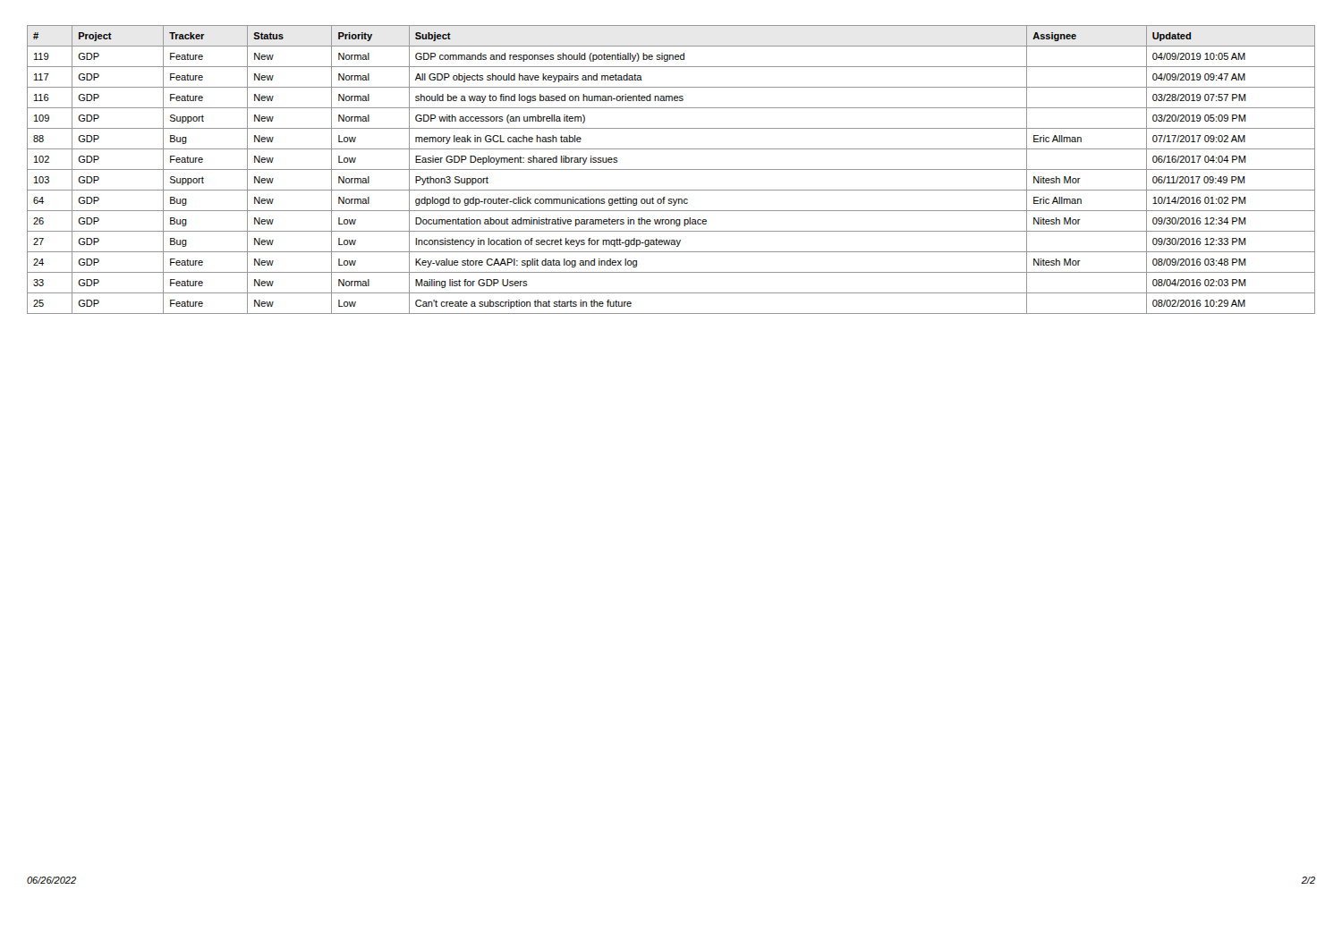| # | Project | Tracker | Status | Priority | Subject | Assignee | Updated |
| --- | --- | --- | --- | --- | --- | --- | --- |
| 119 | GDP | Feature | New | Normal | GDP commands and responses should (potentially) be signed | | 04/09/2019 10:05 AM |
| 117 | GDP | Feature | New | Normal | All GDP objects should have keypairs and metadata | | 04/09/2019 09:47 AM |
| 116 | GDP | Feature | New | Normal | should be a way to find logs based on human-oriented names | | 03/28/2019 07:57 PM |
| 109 | GDP | Support | New | Normal | GDP with accessors (an umbrella item) | | 03/20/2019 05:09 PM |
| 88 | GDP | Bug | New | Low | memory leak in GCL cache hash table | Eric Allman | 07/17/2017 09:02 AM |
| 102 | GDP | Feature | New | Low | Easier GDP Deployment: shared library issues | | 06/16/2017 04:04 PM |
| 103 | GDP | Support | New | Normal | Python3 Support | Nitesh Mor | 06/11/2017 09:49 PM |
| 64 | GDP | Bug | New | Normal | gdplogd to gdp-router-click communications getting out of sync | Eric Allman | 10/14/2016 01:02 PM |
| 26 | GDP | Bug | New | Low | Documentation about administrative parameters in the wrong place | Nitesh Mor | 09/30/2016 12:34 PM |
| 27 | GDP | Bug | New | Low | Inconsistency in location of secret keys for mqtt-gdp-gateway | | 09/30/2016 12:33 PM |
| 24 | GDP | Feature | New | Low | Key-value store CAAPI: split data log and index log | Nitesh Mor | 08/09/2016 03:48 PM |
| 33 | GDP | Feature | New | Normal | Mailing list for GDP Users | | 08/04/2016 02:03 PM |
| 25 | GDP | Feature | New | Low | Can't create a subscription that starts in the future | | 08/02/2016 10:29 AM |
06/26/2022 2/2